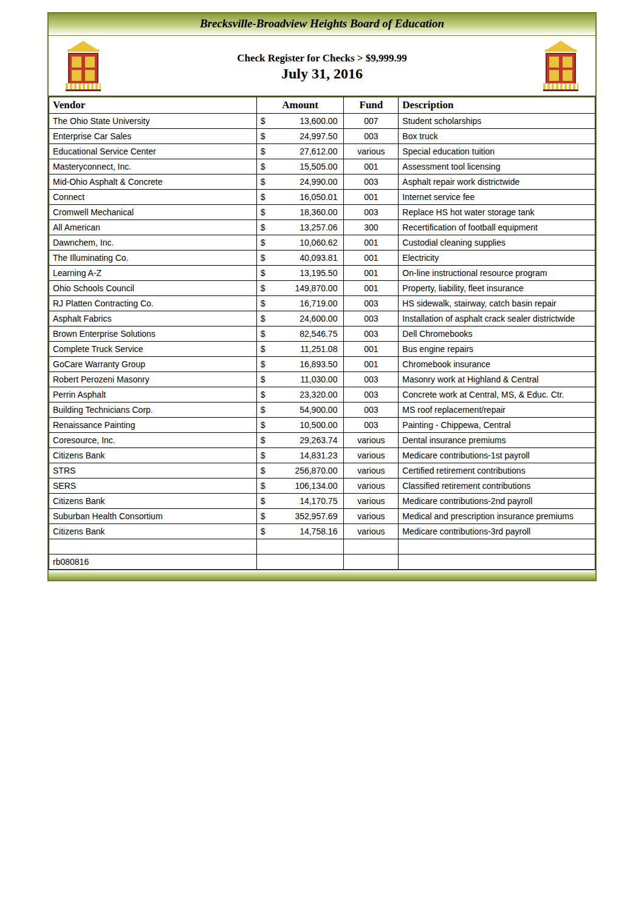Brecksville-Broadview Heights Board of Education
Check Register for Checks > $9,999.99
July 31, 2016
| Vendor | Amount | Fund | Description |
| --- | --- | --- | --- |
| The Ohio State University | $ 13,600.00 | 007 | Student scholarships |
| Enterprise Car Sales | $ 24,997.50 | 003 | Box truck |
| Educational Service Center | $ 27,612.00 | various | Special education tuition |
| Masteryconnect, Inc. | $ 15,505.00 | 001 | Assessment tool licensing |
| Mid-Ohio Asphalt & Concrete | $ 24,990.00 | 003 | Asphalt repair work districtwide |
| Connect | $ 16,050.01 | 001 | Internet service fee |
| Cromwell Mechanical | $ 18,360.00 | 003 | Replace HS hot water storage tank |
| All American | $ 13,257.06 | 300 | Recertification of football equipment |
| Dawnchem, Inc. | $ 10,060.62 | 001 | Custodial cleaning supplies |
| The Illuminating Co. | $ 40,093.81 | 001 | Electricity |
| Learning A-Z | $ 13,195.50 | 001 | On-line instructional resource program |
| Ohio Schools Council | $ 149,870.00 | 001 | Property, liability, fleet insurance |
| RJ Platten Contracting Co. | $ 16,719.00 | 003 | HS sidewalk, stairway, catch basin repair |
| Asphalt Fabrics | $ 24,600.00 | 003 | Installation of asphalt crack sealer districtwide |
| Brown Enterprise Solutions | $ 82,546.75 | 003 | Dell Chromebooks |
| Complete Truck Service | $ 11,251.08 | 001 | Bus engine repairs |
| GoCare Warranty Group | $ 16,893.50 | 001 | Chromebook insurance |
| Robert Perozeni Masonry | $ 11,030.00 | 003 | Masonry work at Highland & Central |
| Perrin Asphalt | $ 23,320.00 | 003 | Concrete work at Central, MS, & Educ. Ctr. |
| Building Technicians Corp. | $ 54,900.00 | 003 | MS roof replacement/repair |
| Renaissance Painting | $ 10,500.00 | 003 | Painting - Chippewa, Central |
| Coresource, Inc. | $ 29,263.74 | various | Dental insurance premiums |
| Citizens Bank | $ 14,831.23 | various | Medicare contributions-1st payroll |
| STRS | $ 256,870.00 | various | Certified retirement contributions |
| SERS | $ 106,134.00 | various | Classified retirement contributions |
| Citizens Bank | $ 14,170.75 | various | Medicare contributions-2nd payroll |
| Suburban Health Consortium | $ 352,957.69 | various | Medical and prescription insurance premiums |
| Citizens Bank | $ 14,758.16 | various | Medicare contributions-3rd payroll |
| rb080816 | | | |